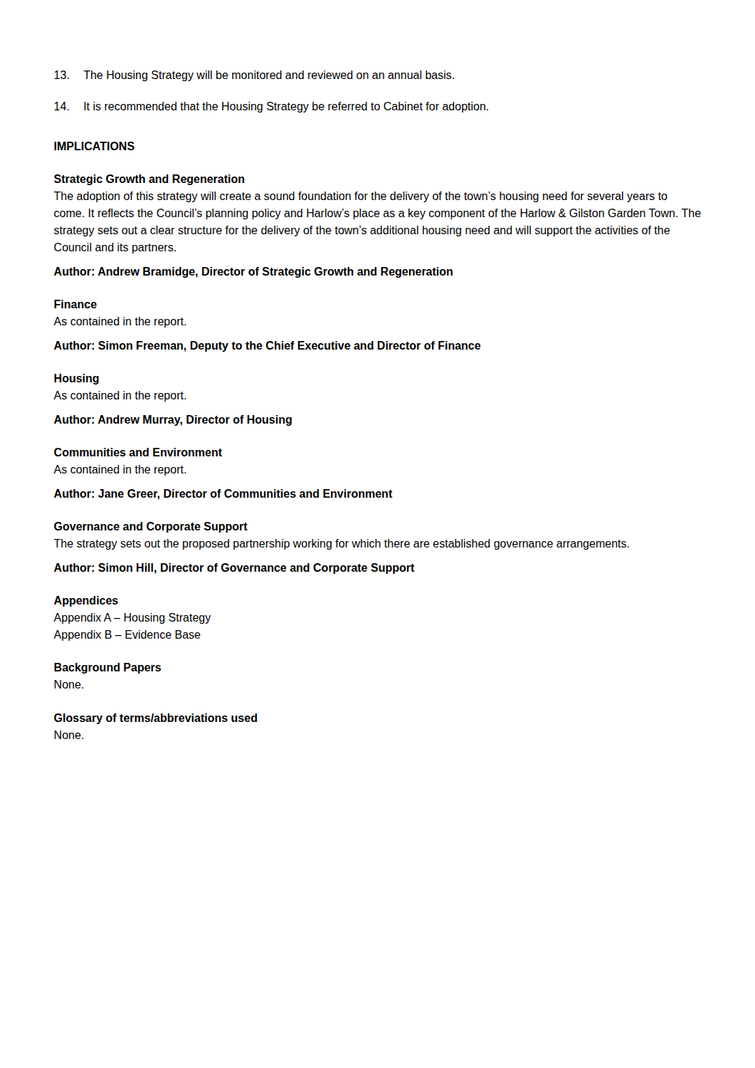13. The Housing Strategy will be monitored and reviewed on an annual basis.
14. It is recommended that the Housing Strategy be referred to Cabinet for adoption.
IMPLICATIONS
Strategic Growth and Regeneration
The adoption of this strategy will create a sound foundation for the delivery of the town’s housing need for several years to come. It reflects the Council’s planning policy and Harlow’s place as a key component of the Harlow & Gilston Garden Town. The strategy sets out a clear structure for the delivery of the town’s additional housing need and will support the activities of the Council and its partners.
Author: Andrew Bramidge, Director of Strategic Growth and Regeneration
Finance
As contained in the report.
Author: Simon Freeman, Deputy to the Chief Executive and Director of Finance
Housing
As contained in the report.
Author: Andrew Murray, Director of Housing
Communities and Environment
As contained in the report.
Author: Jane Greer, Director of Communities and Environment
Governance and Corporate Support
The strategy sets out the proposed partnership working for which there are established governance arrangements.
Author: Simon Hill, Director of Governance and Corporate Support
Appendices
Appendix A – Housing Strategy
Appendix B – Evidence Base
Background Papers
None.
Glossary of terms/abbreviations used
None.